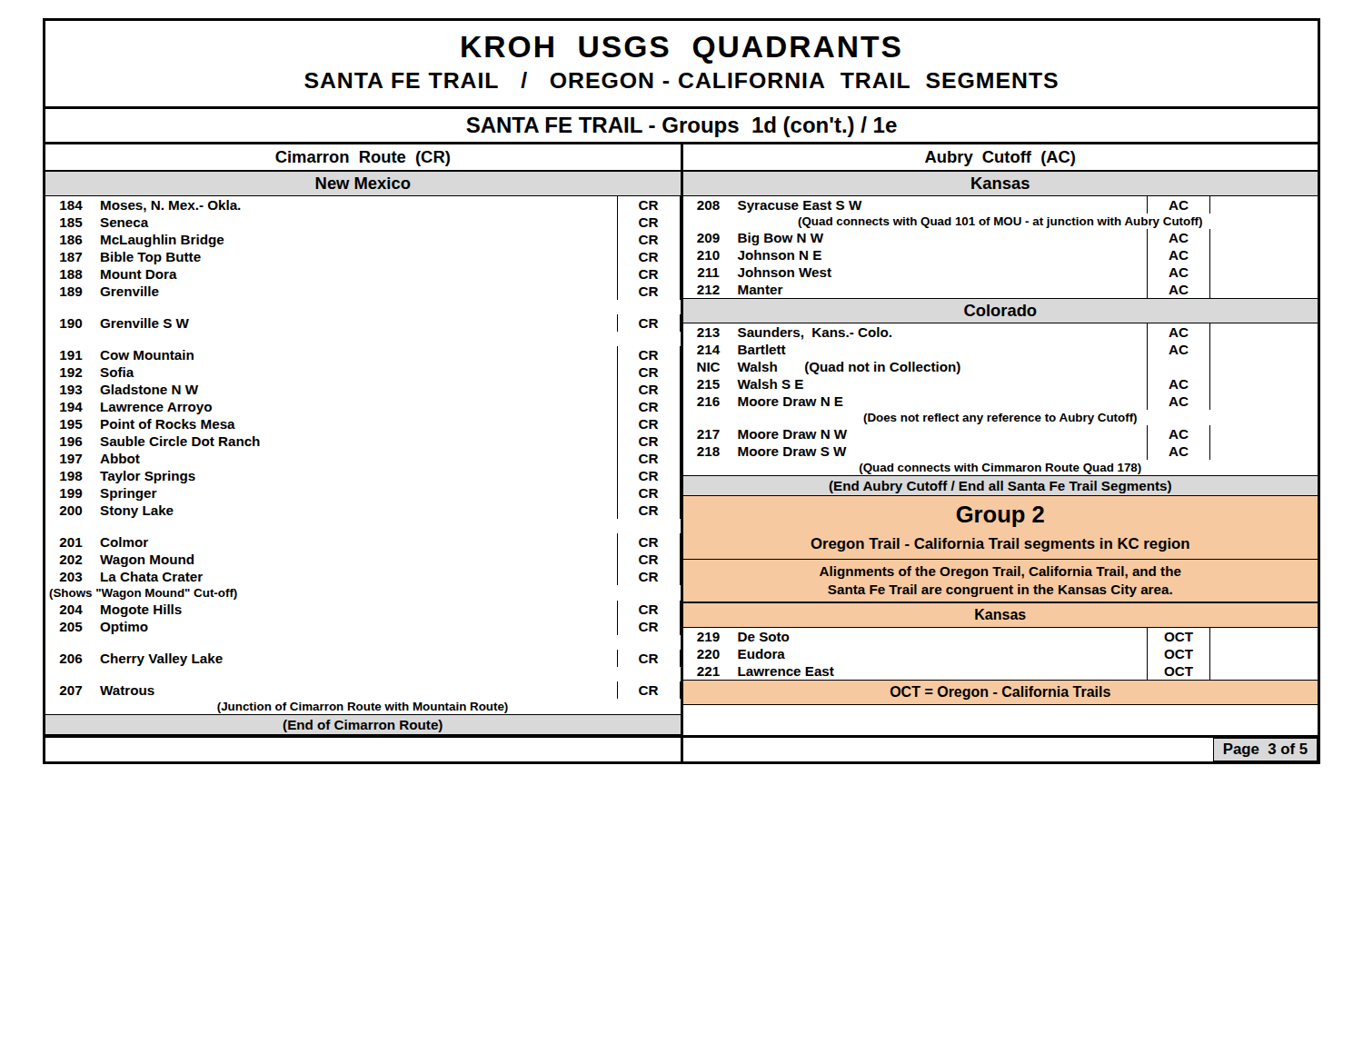KROH USGS QUADRANTS
SANTA FE TRAIL / OREGON - CALIFORNIA TRAIL SEGMENTS
SANTA FE TRAIL - Groups 1d (con't.) / 1e
| Cimarron Route (CR) New Mexico / 184 / Moses, N. Mex.- Okla. / CR / / 185 / Seneca / CR / / 186 / McLaughlin Bridge / CR / / 187 / Bible Top Butte / CR / / 188 / Mount Dora / CR / / 189 / Grenville / CR / / 190 / Grenville S W / CR / / 191 / Cow Mountain / CR / / 192 / Sofia / CR / / 193 / Gladstone N W / CR / / 194 / Lawrence Arroyo / CR / / 195 / Point of Rocks Mesa / CR / / 196 / Sauble Circle Dot Ranch / CR / / 197 / Abbot / CR / / 198 / Taylor Springs / CR / / 199 / Springer / CR / / 200 / Stony Lake / CR / / 201 / Colmor / CR / / 202 / Wagon Mound / CR / / 203 / La Chata Crater / CR / / (Shows "Wagon Mound" Cut-off) / / 204 / Mogote Hills / CR / / 205 / Optimo / CR / / 206 / Cherry Valley Lake / CR / / 207 / Watrous / CR / / (Junction of Cimarron Route with Mountain Route) / (End of Cimarron Route) | Aubry Cutoff (AC) Kansas / 208 / Syracuse East S W / AC / / / (Quad connects with Quad 101 of MOU - at junction with Aubry Cutoff) / / 209 / Big Bow N W / AC / / / 210 / Johnson N E / AC / / / 211 / Johnson West / AC / / / 212 / Manter / AC / / Colorado / 213 / Saunders, Kans.- Colo. / AC / / / 214 / Bartlett / AC / / / NIC / Walsh (Quad not in Collection) / / / / 215 / Walsh S E / AC / / / 216 / Moore Draw N E / AC / / / (Does not reflect any reference to Aubry Cutoff) / / 217 / Moore Draw N W / AC / / / 218 / Moore Draw S W / AC / / / (Quad connects with Cimmaron Route Quad 178) / (End Aubry Cutoff / End all Santa Fe Trail Segments) Group 2 Oregon Trail - California Trail segments in KC region Alignments of the Oregon Trail, California Trail, and the Santa Fe Trail are congruent in the Kansas City area. Kansas / 219 / De Soto / OCT / / / 220 / Eudora / OCT / / / 221 / Lawrence East / OCT / / OCT = Oregon - California Trails |
| | Page 3 of 5 |